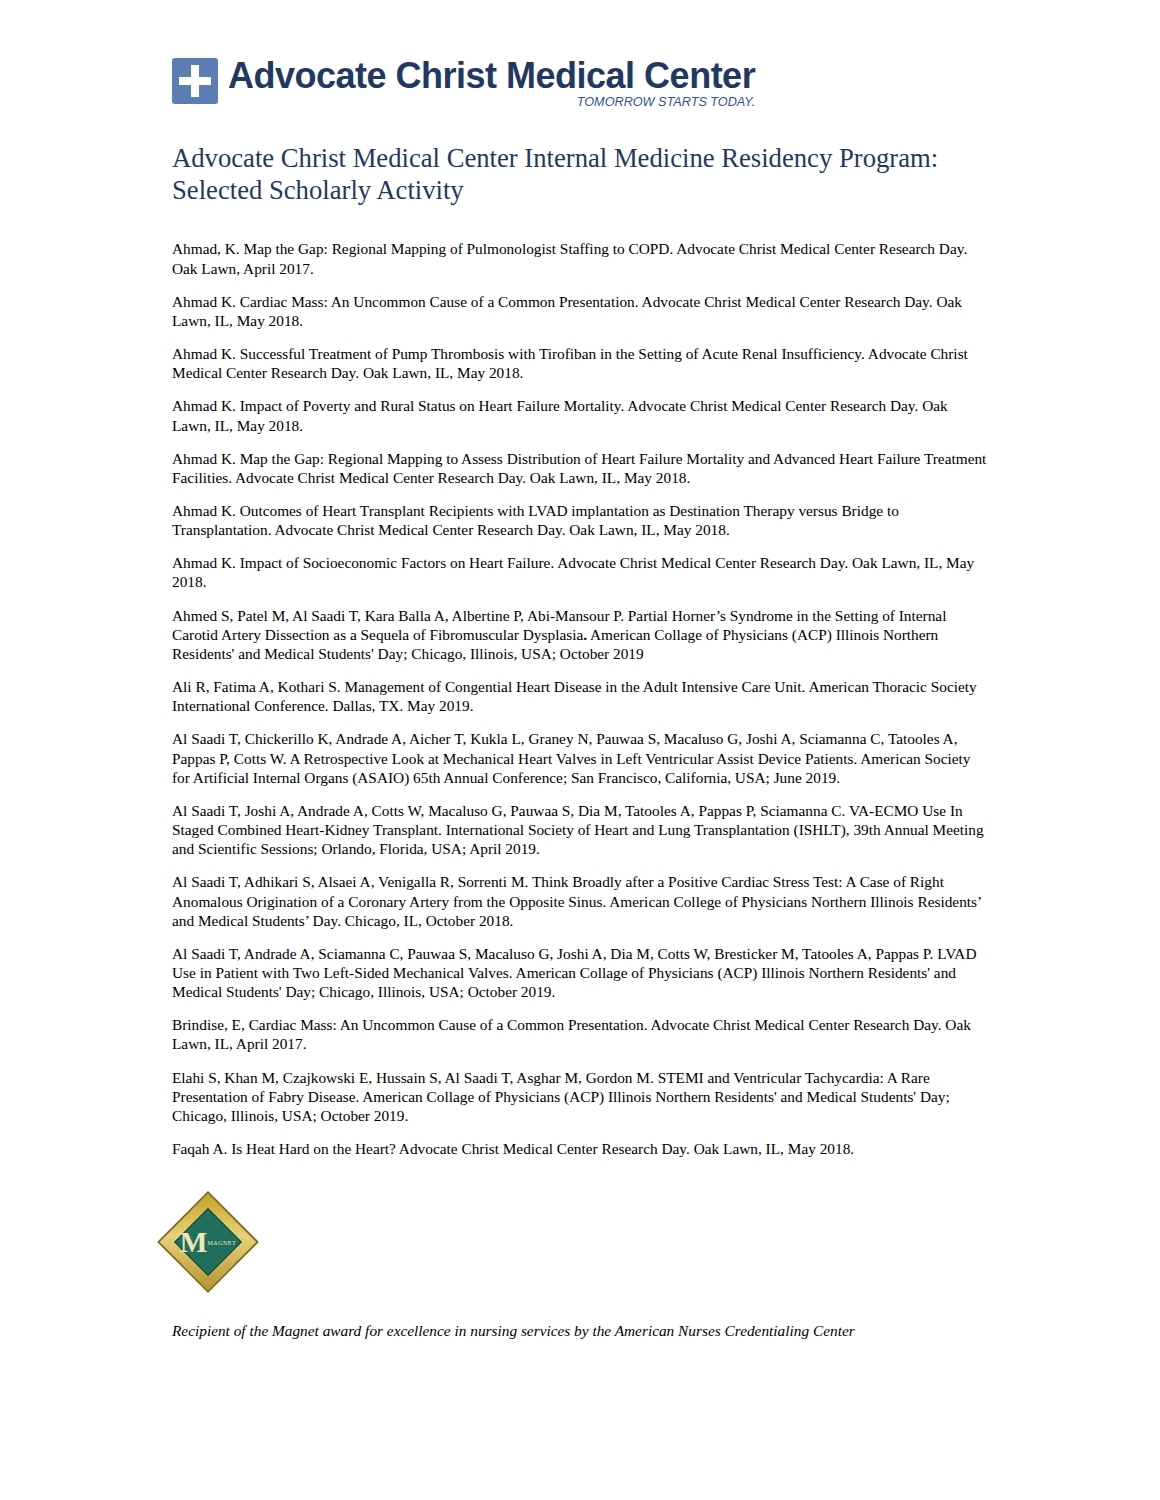Advocate Christ Medical Center
TOMORROW STARTS TODAY.
Advocate Christ Medical Center Internal Medicine Residency Program:
Selected Scholarly Activity
Ahmad, K. Map the Gap: Regional Mapping of Pulmonologist Staffing to COPD. Advocate Christ Medical Center Research Day. Oak Lawn, April 2017.
Ahmad K. Cardiac Mass: An Uncommon Cause of a Common Presentation. Advocate Christ Medical Center Research Day. Oak Lawn, IL, May 2018.
Ahmad K. Successful Treatment of Pump Thrombosis with Tirofiban in the Setting of Acute Renal Insufficiency. Advocate Christ Medical Center Research Day. Oak Lawn, IL, May 2018.
Ahmad K. Impact of Poverty and Rural Status on Heart Failure Mortality. Advocate Christ Medical Center Research Day. Oak Lawn, IL, May 2018.
Ahmad K. Map the Gap: Regional Mapping to Assess Distribution of Heart Failure Mortality and Advanced Heart Failure Treatment Facilities. Advocate Christ Medical Center Research Day. Oak Lawn, IL, May 2018.
Ahmad K. Outcomes of Heart Transplant Recipients with LVAD implantation as Destination Therapy versus Bridge to Transplantation. Advocate Christ Medical Center Research Day. Oak Lawn, IL, May 2018.
Ahmad K. Impact of Socioeconomic Factors on Heart Failure. Advocate Christ Medical Center Research Day. Oak Lawn, IL, May 2018.
Ahmed S, Patel M, Al Saadi T, Kara Balla A, Albertine P, Abi-Mansour P. Partial Horner’s Syndrome in the Setting of Internal Carotid Artery Dissection as a Sequela of Fibromuscular Dysplasia. American Collage of Physicians (ACP) Illinois Northern Residents' and Medical Students' Day; Chicago, Illinois, USA; October 2019
Ali R, Fatima A, Kothari S. Management of Congential Heart Disease in the Adult Intensive Care Unit. American Thoracic Society International Conference. Dallas, TX. May 2019.
Al Saadi T, Chickerillo K, Andrade A, Aicher T, Kukla L, Graney N, Pauwaa S, Macaluso G, Joshi A, Sciamanna C, Tatooles A, Pappas P, Cotts W. A Retrospective Look at Mechanical Heart Valves in Left Ventricular Assist Device Patients. American Society for Artificial Internal Organs (ASAIO) 65th Annual Conference; San Francisco, California, USA; June 2019.
Al Saadi T, Joshi A, Andrade A, Cotts W, Macaluso G, Pauwaa S, Dia M, Tatooles A, Pappas P, Sciamanna C. VA-ECMO Use In Staged Combined Heart-Kidney Transplant. International Society of Heart and Lung Transplantation (ISHLT), 39th Annual Meeting and Scientific Sessions; Orlando, Florida, USA; April 2019.
Al Saadi T, Adhikari S, Alsaei A, Venigalla R, Sorrenti M. Think Broadly after a Positive Cardiac Stress Test: A Case of Right Anomalous Origination of a Coronary Artery from the Opposite Sinus. American College of Physicians Northern Illinois Residents’ and Medical Students’ Day. Chicago, IL, October 2018.
Al Saadi T, Andrade A, Sciamanna C, Pauwaa S, Macaluso G, Joshi A, Dia M, Cotts W, Bresticker M, Tatooles A, Pappas P. LVAD Use in Patient with Two Left-Sided Mechanical Valves. American Collage of Physicians (ACP) Illinois Northern Residents' and Medical Students' Day; Chicago, Illinois, USA; October 2019.
Brindise, E, Cardiac Mass: An Uncommon Cause of a Common Presentation. Advocate Christ Medical Center Research Day. Oak Lawn, IL, April 2017.
Elahi S, Khan M, Czajkowski E, Hussain S, Al Saadi T, Asghar M, Gordon M. STEMI and Ventricular Tachycardia: A Rare Presentation of Fabry Disease. American Collage of Physicians (ACP) Illinois Northern Residents' and Medical Students' Day; Chicago, Illinois, USA; October 2019.
Faqah A. Is Heat Hard on the Heart? Advocate Christ Medical Center Research Day. Oak Lawn, IL, May 2018.
MMAGNET
Recipient of the Magnet award for excellence in nursing services by the American Nurses Credentialing Center